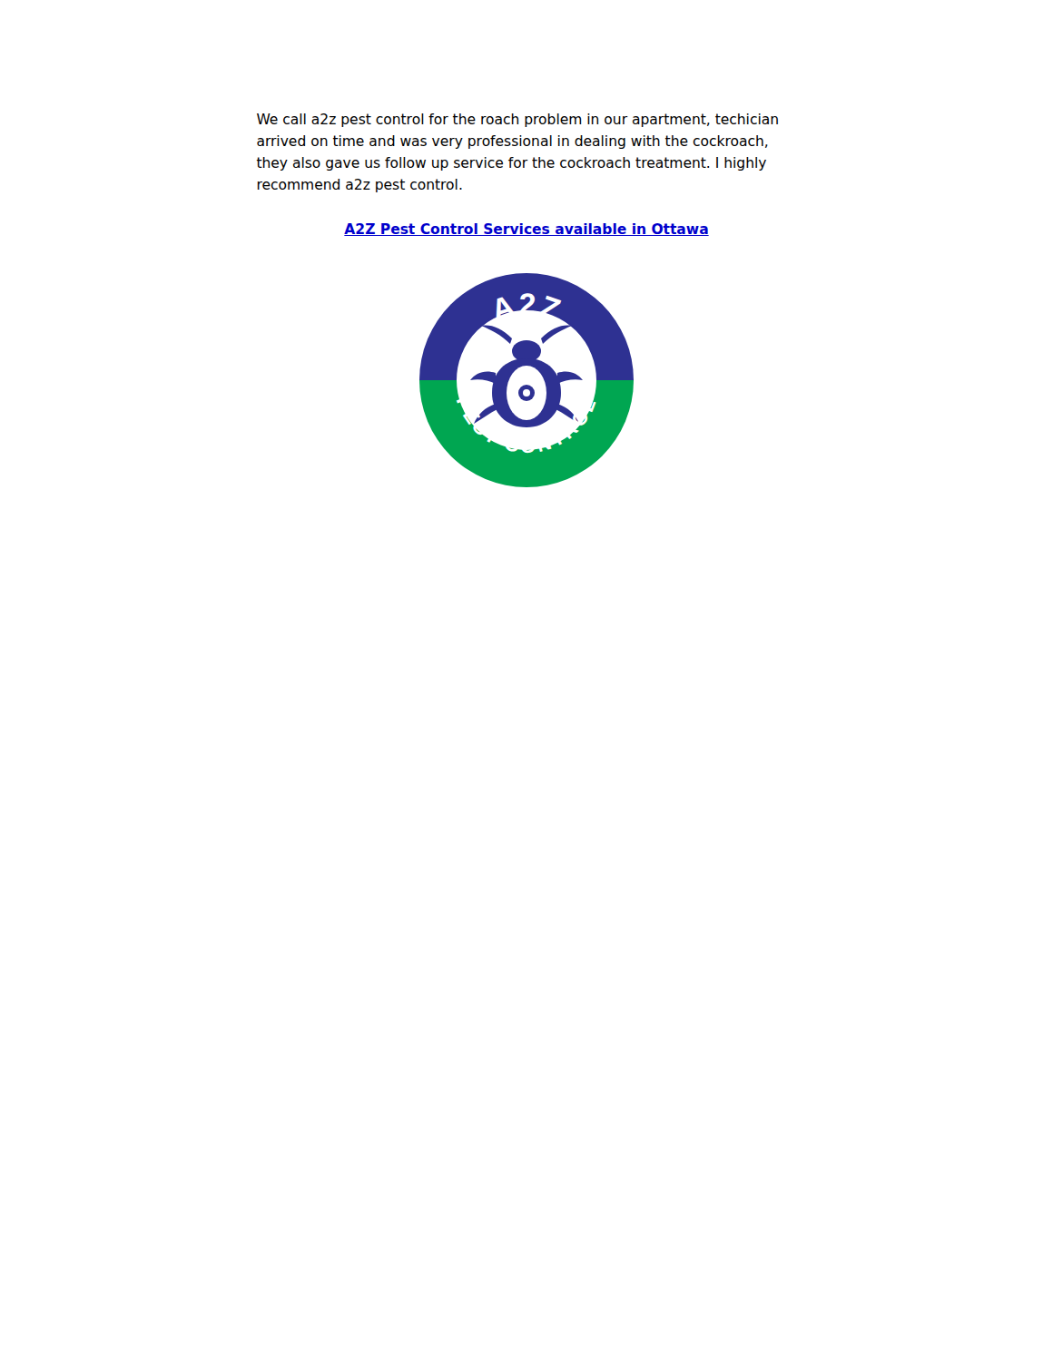We call a2z pest control for the roach problem in our apartment, techician arrived on time and was very professional in dealing with the cockroach, they also gave us follow up service for the cockroach treatment. I highly recommend a2z pest control.
A2Z Pest Control Services available in Ottawa
A2Z PEST CONTROL